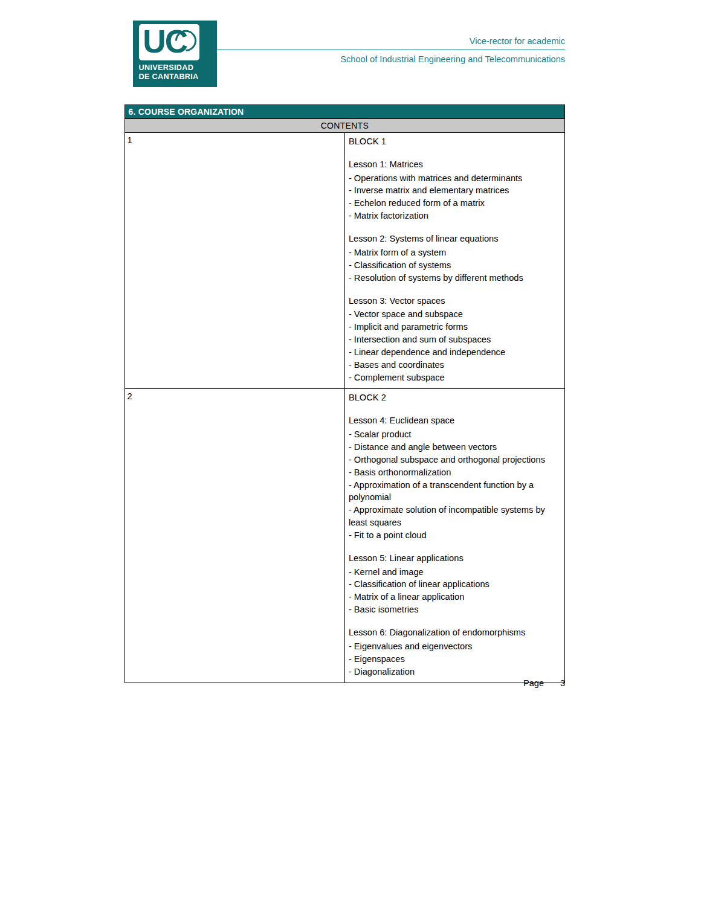UNIVERSIDAD
DE CANTABRIA
Vice-rector for academic
School of Industrial Engineering and Telecommunications
| 6. COURSE ORGANIZATION |
| CONTENTS |
| 1 | BLOCK 1 Lesson 1: Matrices Operations with matrices and determinants Inverse matrix and elementary matrices Echelon reduced form of a matrix Matrix factorization Lesson 2: Systems of linear equations Matrix form of a system Classification of systems Resolution of systems by different methods Lesson 3: Vector spaces Vector space and subspace Implicit and parametric forms Intersection and sum of subspaces Linear dependence and independence Bases and coordinates Complement subspace |
| 2 | BLOCK 2 Lesson 4: Euclidean space Scalar product Distance and angle between vectors Orthogonal subspace and orthogonal projections Basis orthonormalization Approximation of a transcendent function by a polynomial Approximate solution of incompatible systems by least squares Fit to a point cloud Lesson 5: Linear applications Kernel and image Classification of linear applications Matrix of a linear application Basic isometries Lesson 6: Diagonalization of endomorphisms Eigenvalues and eigenvectors Eigenspaces Diagonalization |
Page3